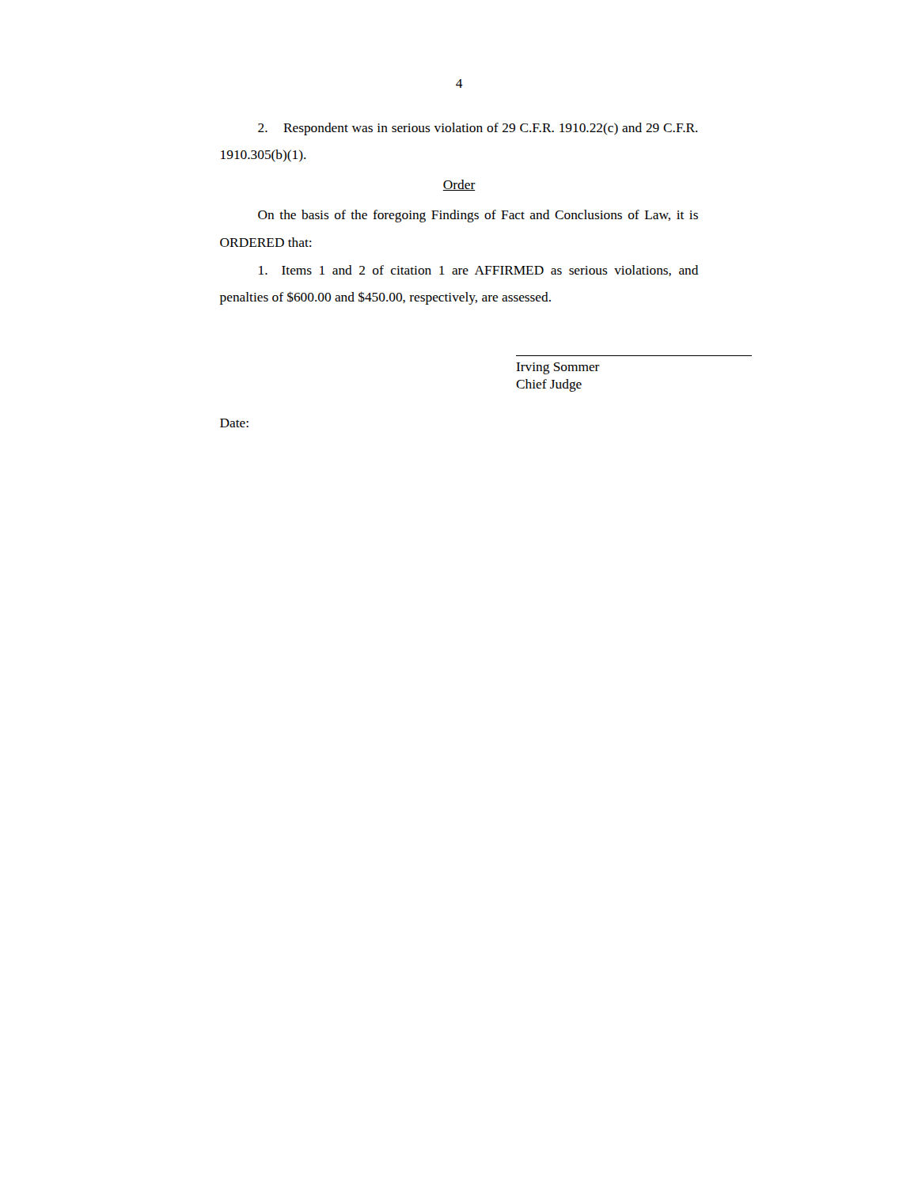4
2. Respondent was in serious violation of 29 C.F.R. 1910.22(c) and 29 C.F.R. 1910.305(b)(1).
Order
On the basis of the foregoing Findings of Fact and Conclusions of Law, it is ORDERED that:
1. Items 1 and 2 of citation 1 are AFFIRMED as serious violations, and penalties of $600.00 and $450.00, respectively, are assessed.
Irving Sommer
Chief Judge
Date: